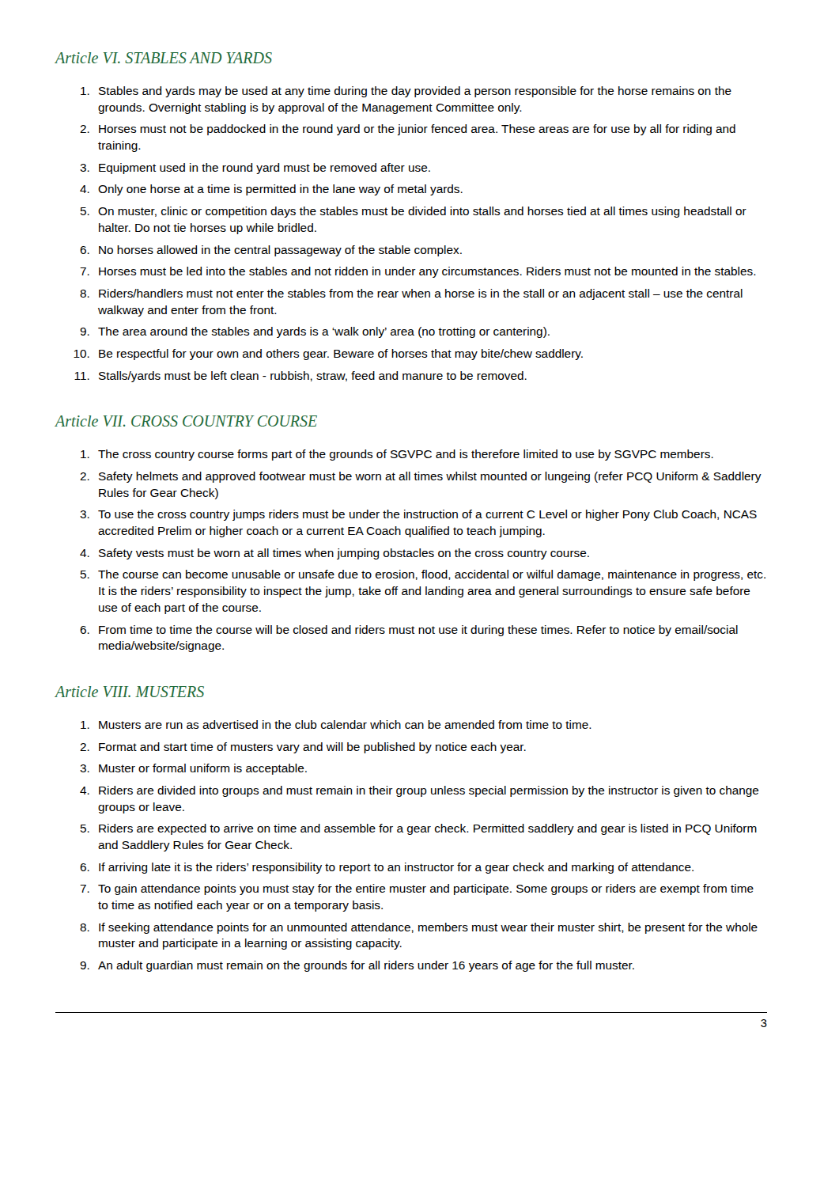Article VI. STABLES AND YARDS
Stables and yards may be used at any time during the day provided a person responsible for the horse remains on the grounds. Overnight stabling is by approval of the Management Committee only.
Horses must not be paddocked in the round yard or the junior fenced area. These areas are for use by all for riding and training.
Equipment used in the round yard must be removed after use.
Only one horse at a time is permitted in the lane way of metal yards.
On muster, clinic or competition days the stables must be divided into stalls and horses tied at all times using headstall or halter. Do not tie horses up while bridled.
No horses allowed in the central passageway of the stable complex.
Horses must be led into the stables and not ridden in under any circumstances. Riders must not be mounted in the stables.
Riders/handlers must not enter the stables from the rear when a horse is in the stall or an adjacent stall – use the central walkway and enter from the front.
The area around the stables and yards is a ‘walk only’ area (no trotting or cantering).
Be respectful for your own and others gear. Beware of horses that may bite/chew saddlery.
Stalls/yards must be left clean - rubbish, straw, feed and manure to be removed.
Article VII. CROSS COUNTRY COURSE
The cross country course forms part of the grounds of SGVPC and is therefore limited to use by SGVPC members.
Safety helmets and approved footwear must be worn at all times whilst mounted or lungeing (refer PCQ Uniform & Saddlery Rules for Gear Check)
To use the cross country jumps riders must be under the instruction of a current C Level or higher Pony Club Coach, NCAS accredited Prelim or higher coach or a current EA Coach qualified to teach jumping.
Safety vests must be worn at all times when jumping obstacles on the cross country course.
The course can become unusable or unsafe due to erosion, flood, accidental or wilful damage, maintenance in progress, etc. It is the riders’ responsibility to inspect the jump, take off and landing area and general surroundings to ensure safe before use of each part of the course.
From time to time the course will be closed and riders must not use it during these times. Refer to notice by email/social media/website/signage.
Article VIII. MUSTERS
Musters are run as advertised in the club calendar which can be amended from time to time.
Format and start time of musters vary and will be published by notice each year.
Muster or formal uniform is acceptable.
Riders are divided into groups and must remain in their group unless special permission by the instructor is given to change groups or leave.
Riders are expected to arrive on time and assemble for a gear check. Permitted saddlery and gear is listed in PCQ Uniform and Saddlery Rules for Gear Check.
If arriving late it is the riders’ responsibility to report to an instructor for a gear check and marking of attendance.
To gain attendance points you must stay for the entire muster and participate. Some groups or riders are exempt from time to time as notified each year or on a temporary basis.
If seeking attendance points for an unmounted attendance, members must wear their muster shirt, be present for the whole muster and participate in a learning or assisting capacity.
An adult guardian must remain on the grounds for all riders under 16 years of age for the full muster.
3